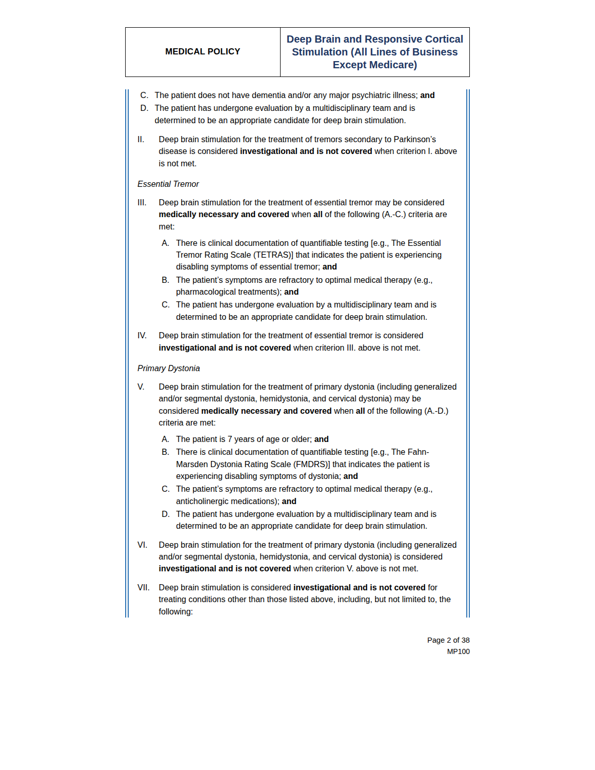| MEDICAL POLICY | Deep Brain and Responsive Cortical Stimulation (All Lines of Business Except Medicare) |
C. The patient does not have dementia and/or any major psychiatric illness; and
D. The patient has undergone evaluation by a multidisciplinary team and is determined to be an appropriate candidate for deep brain stimulation.
II. Deep brain stimulation for the treatment of tremors secondary to Parkinson’s disease is considered investigational and is not covered when criterion I. above is not met.
Essential Tremor
III. Deep brain stimulation for the treatment of essential tremor may be considered medically necessary and covered when all of the following (A.-C.) criteria are met:
A. There is clinical documentation of quantifiable testing [e.g., The Essential Tremor Rating Scale (TETRAS)] that indicates the patient is experiencing disabling symptoms of essential tremor; and
B. The patient’s symptoms are refractory to optimal medical therapy (e.g., pharmacological treatments); and
C. The patient has undergone evaluation by a multidisciplinary team and is determined to be an appropriate candidate for deep brain stimulation.
IV. Deep brain stimulation for the treatment of essential tremor is considered investigational and is not covered when criterion III. above is not met.
Primary Dystonia
V. Deep brain stimulation for the treatment of primary dystonia (including generalized and/or segmental dystonia, hemidystonia, and cervical dystonia) may be considered medically necessary and covered when all of the following (A.-D.) criteria are met:
A. The patient is 7 years of age or older; and
B. There is clinical documentation of quantifiable testing [e.g., The Fahn-Marsden Dystonia Rating Scale (FMDRS)] that indicates the patient is experiencing disabling symptoms of dystonia; and
C. The patient’s symptoms are refractory to optimal medical therapy (e.g., anticholinergic medications); and
D. The patient has undergone evaluation by a multidisciplinary team and is determined to be an appropriate candidate for deep brain stimulation.
VI. Deep brain stimulation for the treatment of primary dystonia (including generalized and/or segmental dystonia, hemidystonia, and cervical dystonia) is considered investigational and is not covered when criterion V. above is not met.
VII. Deep brain stimulation is considered investigational and is not covered for treating conditions other than those listed above, including, but not limited to, the following:
Page 2 of 38
MP100